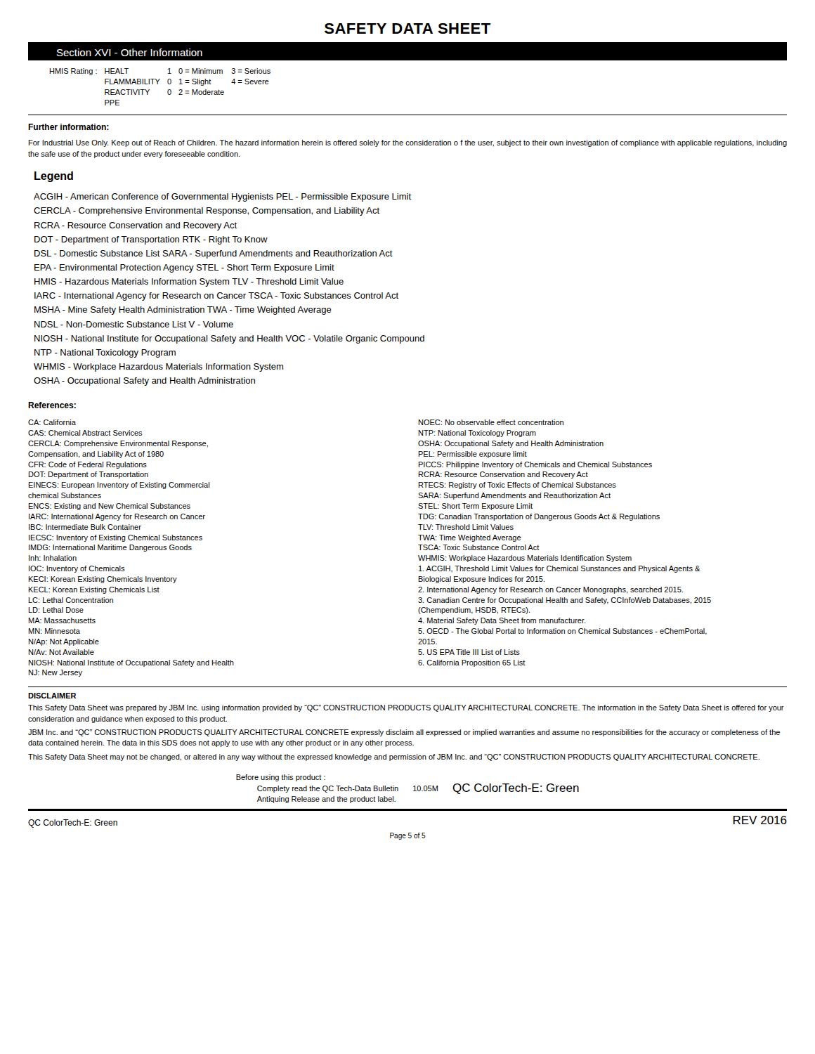SAFETY DATA SHEET
Section XVI - Other Information
| HMIS Rating : | HEALT FLAMMABILITY REACTIVITY PPE | 1 0 0 | 0 = Minimum 1 = Slight 2 = Moderate | 3 = Serious 4 = Severe |
Further information:
For Industrial Use Only. Keep out of Reach of Children. The hazard information herein is offered solely for the consideration o f the user, subject to their own investigation of compliance with applicable regulations, including the safe use of the product under every foreseeable condition.
Legend
ACGIH - American Conference of Governmental Hygienists PEL - Permissible Exposure Limit
CERCLA - Comprehensive Environmental Response, Compensation, and Liability Act
RCRA - Resource Conservation and Recovery Act
DOT - Department of Transportation RTK - Right To Know
DSL - Domestic Substance List SARA - Superfund Amendments and Reauthorization Act
EPA - Environmental Protection Agency STEL - Short Term Exposure Limit
HMIS - Hazardous Materials Information System TLV - Threshold Limit Value
IARC - International Agency for Research on Cancer TSCA - Toxic Substances Control Act
MSHA - Mine Safety Health Administration TWA - Time Weighted Average
NDSL - Non-Domestic Substance List V - Volume
NIOSH - National Institute for Occupational Safety and Health VOC - Volatile Organic Compound
NTP - National Toxicology Program
WHMIS - Workplace Hazardous Materials Information System
OSHA - Occupational Safety and Health Administration
References:
CA: California
CAS: Chemical Abstract Services
CERCLA: Comprehensive Environmental Response,
Compensation, and Liability Act of 1980
CFR: Code of Federal Regulations
DOT: Department of Transportation
EINECS: European Inventory of Existing Commercial
chemical Substances
ENCS: Existing and New Chemical Substances
IARC: International Agency for Research on Cancer
IBC: Intermediate Bulk Container
IECSC: Inventory of Existing Chemical Substances
IMDG: International Maritime Dangerous Goods
Inh: Inhalation
IOC: Inventory of Chemicals
KECI: Korean Existing Chemicals Inventory
KECL: Korean Existing Chemicals List
LC: Lethal Concentration
LD: Lethal Dose
MA: Massachusetts
MN: Minnesota
N/Ap: Not Applicable
N/Av: Not Available
NIOSH: National Institute of Occupational Safety and Health
NJ: New Jersey
NOEC: No observable effect concentration
NTP: National Toxicology Program
OSHA: Occupational Safety and Health Administration
PEL: Permissible exposure limit
PICCS: Philippine Inventory of Chemicals and Chemical Substances
RCRA: Resource Conservation and Recovery Act
RTECS: Registry of Toxic Effects of Chemical Substances
SARA: Superfund Amendments and Reauthorization Act
STEL: Short Term Exposure Limit
TDG: Canadian Transportation of Dangerous Goods Act & Regulations
TLV: Threshold Limit Values
TWA: Time Weighted Average
TSCA: Toxic Substance Control Act
WHMIS: Workplace Hazardous Materials Identification System
1. ACGIH, Threshold Limit Values for Chemical Sunstances and Physical Agents &
Biological Exposure Indices for 2015.
2. International Agency for Research on Cancer Monographs, searched 2015.
3. Canadian Centre for Occupational Health and Safety, CCInfoWeb Databases, 2015
(Chempendium, HSDB, RTECs).
4. Material Safety Data Sheet from manufacturer.
5. OECD - The Global Portal to Information on Chemical Substances - eChemPortal,
2015.
5. US EPA Title III List of Lists
6. California Proposition 65 List
DISCLAIMER
This Safety Data Sheet was prepared by JBM Inc. using information provided by “QC” CONSTRUCTION PRODUCTS QUALITY ARCHITECTURAL CONCRETE. The information in the Safety Data Sheet is offered for your consideration and guidance when exposed to this product.
JBM Inc. and “QC” CONSTRUCTION PRODUCTS QUALITY ARCHITECTURAL CONCRETE expressly disclaim all expressed or implied warranties and assume no responsibilities for the accuracy or completeness of the data contained herein. The data in this SDS does not apply to use with any other product or in any other process.
This Safety Data Sheet may not be changed, or altered in any way without the expressed knowledge and permission of JBM Inc. and “QC” CONSTRUCTION PRODUCTS QUALITY ARCHITECTURAL CONCRETE.
Before using this product :
Complety read the QC Tech-Data Bulletin
Antiquing Release and the product label.
10.05M
QC ColorTech-E: Green
QC ColorTech-E: Green
REV 2016
Page 5 of 5